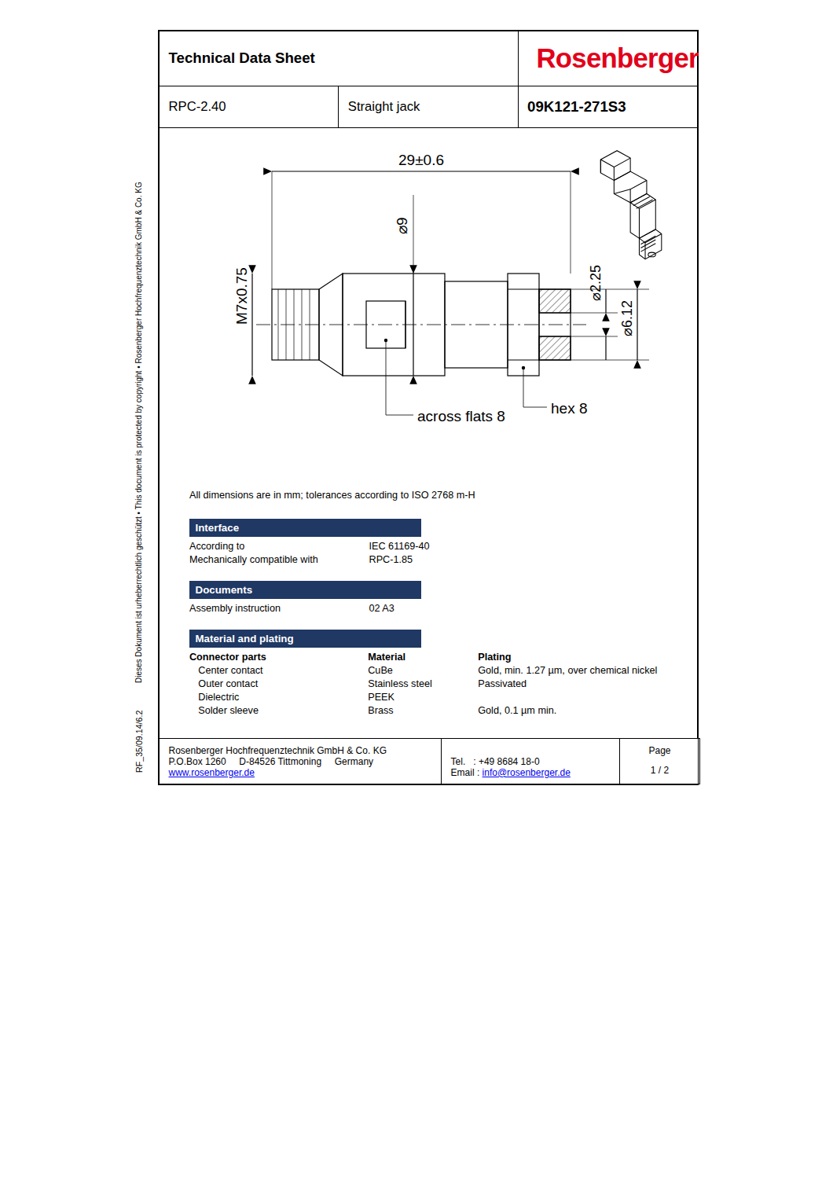Dieses Dokument ist urheberrechtlich geschützt • This document is protected by copyright • Rosenberger Hochfrequenztechnik GmbH & Co. KG RF_35/09.14/6.2
| Technical Data Sheet | Rosenberger |
| RPC-2.40 | Straight jack | 09K121-271S3 |
29±0.6 ⌀9 M7x0.75 ⌀2.25 ⌀6.12 across flats 8 hex 8
All dimensions are in mm; tolerances according to ISO 2768 m-H
Interface
| According to | IEC 61169-40 | |
| Mechanically compatible with | RPC-1.85 | |
Documents
| Assembly instruction | 02 A3 | |
Material and plating
| Connector parts | Material | Plating |
| Center contact | CuBe | Gold, min. 1.27 µm, over chemical nickel |
| Outer contact | Stainless steel | Passivated |
| Dielectric | PEEK | |
| Solder sleeve | Brass | Gold, 0.1 µm min. |
| Rosenberger Hochfrequenztechnik GmbH & Co. KG P.O.Box 1260 D-84526 Tittmoning Germany www.rosenberger.de | Tel. : +49 8684 18-0 Email : info@rosenberger.de | Page 1 / 2 |